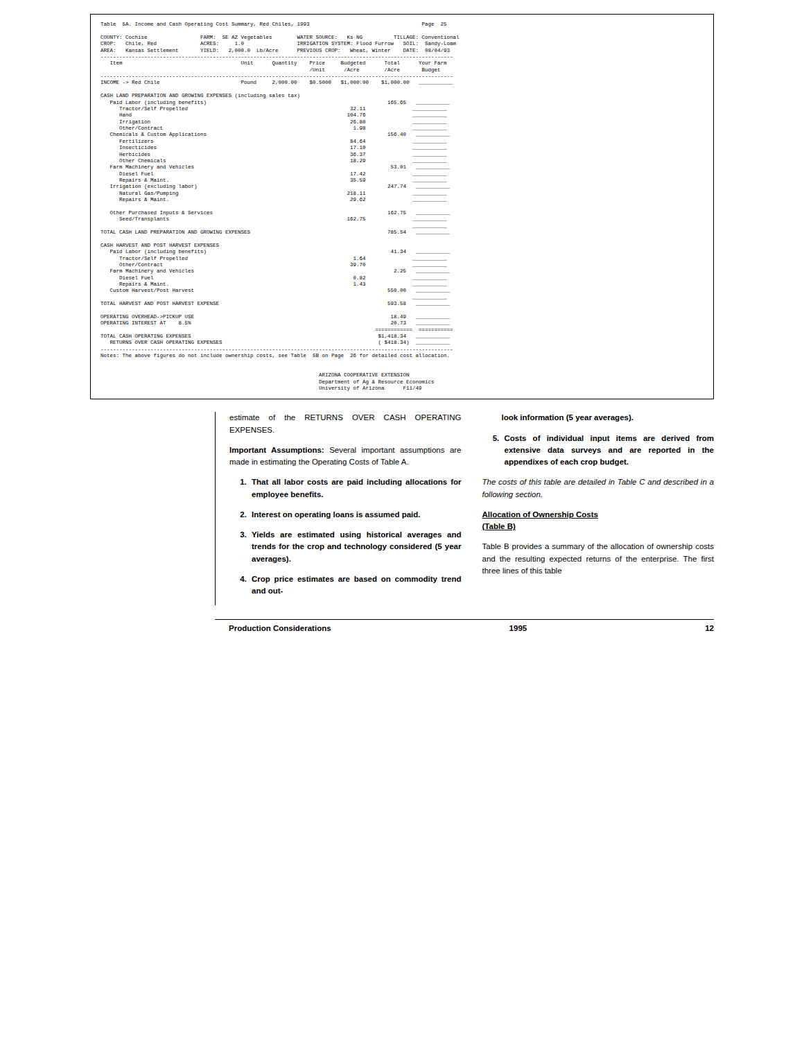Table 5A. Income and Cash Operating Cost Summary, Red Chiles, 1993 Page 25 COUNTY: Cochise FARM: SE AZ Vegetables WATER SOURCE: Ks NG TILLAGE: Conventional CROP: Chile, Red ACRES: 1.0 IRRIGATION SYSTEM: Flood Furrow SOIL: Sandy-Loam AREA: Kansas Settlement YIELD: 2,000.0 Lb/Acre PREVIOUS CROP: Wheat, Winter DATE: 08/04/93 ----------------------------------------------------------------------------------------------------------------- Item Unit Quantity Price Budgeted Total Your Farm /Unit /Acre /Acre Budget ----------------------------------------------------------------------------------------------------------------- INCOME -> Red Chile Pound 2,000.00 $0.5000 $1,000.00 $1,000.00 ___________ CASH LAND PREPARATION AND GROWING EXPENSES (including sales tax) Paid Labor (including benefits) 165.65 ___________ Tractor/Self Propelled 32.11 ___________ Hand 104.76 ___________ Irrigation 26.80 ___________ Other/Contract 1.98 ___________ Chemicals & Custom Applications 156.40 ___________ Fertilizers 84.64 ___________ Insecticides 17.10 ___________ Herbicides 36.37 ___________ Other Chemicals 18.29 ___________ Farm Machinery and Vehicles 53.01 ___________ Diesel Fuel 17.42 ___________ Repairs & Maint. 35.59 ___________ Irrigation (excluding labor) 247.74 ___________ Natural Gas/Pumping 218.11 ___________ Repairs & Maint. 29.62 ___________ Other Purchased Inputs & Services 162.75 ___________ Seed/Transplants 162.75 ___________ ___________ TOTAL CASH LAND PREPARATION AND GROWING EXPENSES 785.54 ___________ CASH HARVEST AND POST HARVEST EXPENSES Paid Labor (including benefits) 41.34 ___________ Tractor/Self Propelled 1.64 ___________ Other/Contract 39.70 ___________ Farm Machinery and Vehicles 2.25 ___________ Diesel Fuel 0.82 ___________ Repairs & Maint. 1.43 ___________ Custom Harvest/Post Harvest 550.00 ___________ ___________ TOTAL HARVEST AND POST HARVEST EXPENSE 593.58 ___________ OPERATING OVERHEAD->PICKUP USE 18.49 ___________ OPERATING INTEREST AT 8.5% 20.73 ___________ ============ =========== TOTAL CASH OPERATING EXPENSES $1,418.34 ___________ RETURNS OVER CASH OPERATING EXPENSES ( $418.34) ___________ ----------------------------------------------------------------------------------------------------------------- Notes: The above figures do not include ownership costs, see Table 5B on Page 26 for detailed cost allocation. ARIZONA COOPERATIVE EXTENSION Department of Ag & Resource Economics University of Arizona F11/49
estimate of the RETURNS OVER CASH OPERATING EXPENSES.
Important Assumptions: Several important assumptions are made in estimating the Operating Costs of Table A.
That all labor costs are paid including allocations for employee benefits.
Interest on operating loans is assumed paid.
Yields are estimated using historical averages and trends for the crop and technology considered (5 year averages).
Crop price estimates are based on commodity trend and out-
look information (5 year averages).
Costs of individual input items are derived from extensive data surveys and are reported in the appendixes of each crop budget.
The costs of this table are detailed in Table C and described in a following section.
Allocation of Ownership Costs
(Table B)
Table B provides a summary of the allocation of ownership costs and the resulting expected returns of the enterprise. The first three lines of this table
Production Considerations 1995 12